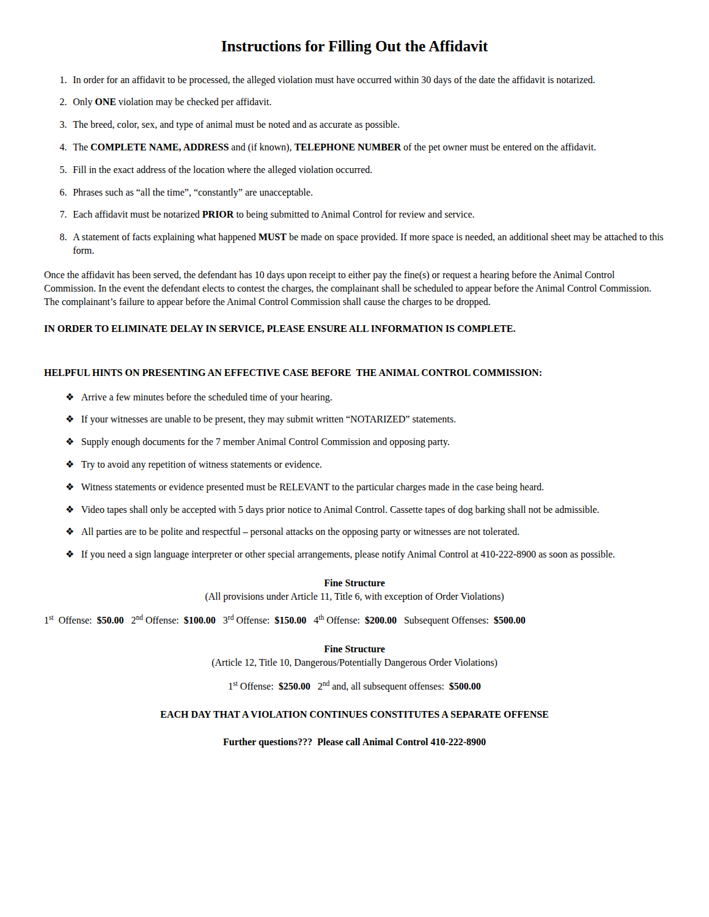Instructions for Filling Out the Affidavit
In order for an affidavit to be processed, the alleged violation must have occurred within 30 days of the date the affidavit is notarized.
Only ONE violation may be checked per affidavit.
The breed, color, sex, and type of animal must be noted and as accurate as possible.
The COMPLETE NAME, ADDRESS and (if known), TELEPHONE NUMBER of the pet owner must be entered on the affidavit.
Fill in the exact address of the location where the alleged violation occurred.
Phrases such as “all the time”, “constantly” are unacceptable.
Each affidavit must be notarized PRIOR to being submitted to Animal Control for review and service.
A statement of facts explaining what happened MUST be made on space provided. If more space is needed, an additional sheet may be attached to this form.
Once the affidavit has been served, the defendant has 10 days upon receipt to either pay the fine(s) or request a hearing before the Animal Control Commission. In the event the defendant elects to contest the charges, the complainant shall be scheduled to appear before the Animal Control Commission. The complainant’s failure to appear before the Animal Control Commission shall cause the charges to be dropped.
IN ORDER TO ELIMINATE DELAY IN SERVICE, PLEASE ENSURE ALL INFORMATION IS COMPLETE.
HELPFUL HINTS ON PRESENTING AN EFFECTIVE CASE BEFORE THE ANIMAL CONTROL COMMISSION:
Arrive a few minutes before the scheduled time of your hearing.
If your witnesses are unable to be present, they may submit written “NOTARIZED” statements.
Supply enough documents for the 7 member Animal Control Commission and opposing party.
Try to avoid any repetition of witness statements or evidence.
Witness statements or evidence presented must be RELEVANT to the particular charges made in the case being heard.
Video tapes shall only be accepted with 5 days prior notice to Animal Control. Cassette tapes of dog barking shall not be admissible.
All parties are to be polite and respectful – personal attacks on the opposing party or witnesses are not tolerated.
If you need a sign language interpreter or other special arrangements, please notify Animal Control at 410-222-8900 as soon as possible.
Fine Structure
(All provisions under Article 11, Title 6, with exception of Order Violations)
1st Offense: $50.00 2nd Offense: $100.00 3rd Offense: $150.00 4th Offense: $200.00 Subsequent Offenses: $500.00
Fine Structure
(Article 12, Title 10, Dangerous/Potentially Dangerous Order Violations)
1st Offense: $250.00 2nd and, all subsequent offenses: $500.00
EACH DAY THAT A VIOLATION CONTINUES CONSTITUTES A SEPARATE OFFENSE
Further questions??? Please call Animal Control 410-222-8900